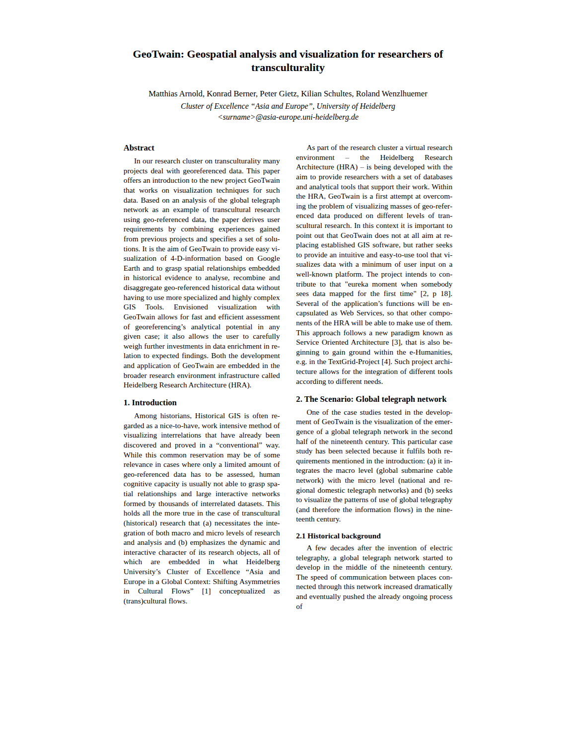GeoTwain: Geospatial analysis and visualization for researchers of transculturality
Matthias Arnold, Konrad Berner, Peter Gietz, Kilian Schultes, Roland Wenzlhuemer
Cluster of Excellence “Asia and Europe”, University of Heidelberg
<surname>@asia-europe.uni-heidelberg.de
Abstract
In our research cluster on transculturality many projects deal with georeferenced data. This paper offers an introduction to the new project GeoTwain that works on visualization techniques for such data. Based on an analysis of the global telegraph network as an example of transcultural research using geo-referenced data, the paper derives user requirements by combining experiences gained from previous projects and specifies a set of solutions. It is the aim of GeoTwain to provide easy visualization of 4-D-information based on Google Earth and to grasp spatial relationships embedded in historical evidence to analyse, recombine and disaggregate geo-referenced historical data without having to use more specialized and highly complex GIS Tools. Envisioned visualization with GeoTwain allows for fast and efficient assessment of georeferencing’s analytical potential in any given case; it also allows the user to carefully weigh further investments in data enrichment in relation to expected findings. Both the development and application of GeoTwain are embedded in the broader research environment infrastructure called Heidelberg Research Architecture (HRA).
1. Introduction
Among historians, Historical GIS is often regarded as a nice-to-have, work intensive method of visualizing interrelations that have already been discovered and proved in a “conventional” way. While this common reservation may be of some relevance in cases where only a limited amount of geo-referenced data has to be assessed, human cognitive capacity is usually not able to grasp spatial relationships and large interactive networks formed by thousands of interrelated datasets. This holds all the more true in the case of transcultural (historical) research that (a) necessitates the integration of both macro and micro levels of research and analysis and (b) emphasizes the dynamic and interactive character of its research objects, all of which are embedded in what Heidelberg University’s Cluster of Excellence “Asia and Europe in a Global Context: Shifting Asymmetries in Cultural Flows” [1] conceptualized as (trans)cultural flows.
As part of the research cluster a virtual research environment – the Heidelberg Research Architecture (HRA) – is being developed with the aim to provide researchers with a set of databases and analytical tools that support their work. Within the HRA, GeoTwain is a first attempt at overcoming the problem of visualizing masses of geo-referenced data produced on different levels of transcultural research. In this context it is important to point out that GeoTwain does not at all aim at replacing established GIS software, but rather seeks to provide an intuitive and easy-to-use tool that visualizes data with a minimum of user input on a well-known platform. The project intends to contribute to that "eureka moment when somebody sees data mapped for the first time" [2, p 18]. Several of the application’s functions will be encapsulated as Web Services, so that other components of the HRA will be able to make use of them. This approach follows a new paradigm known as Service Oriented Architecture [3], that is also beginning to gain ground within the e-Humanities, e.g. in the TextGrid-Project [4]. Such project architecture allows for the integration of different tools according to different needs.
2. The Scenario: Global telegraph network
One of the case studies tested in the development of GeoTwain is the visualization of the emergence of a global telegraph network in the second half of the nineteenth century. This particular case study has been selected because it fulfils both requirements mentioned in the introduction: (a) it integrates the macro level (global submarine cable network) with the micro level (national and regional domestic telegraph networks) and (b) seeks to visualize the patterns of use of global telegraphy (and therefore the information flows) in the nineteenth century.
2.1 Historical background
A few decades after the invention of electric telegraphy, a global telegraph network started to develop in the middle of the nineteenth century. The speed of communication between places connected through this network increased dramatically and eventually pushed the already ongoing process of